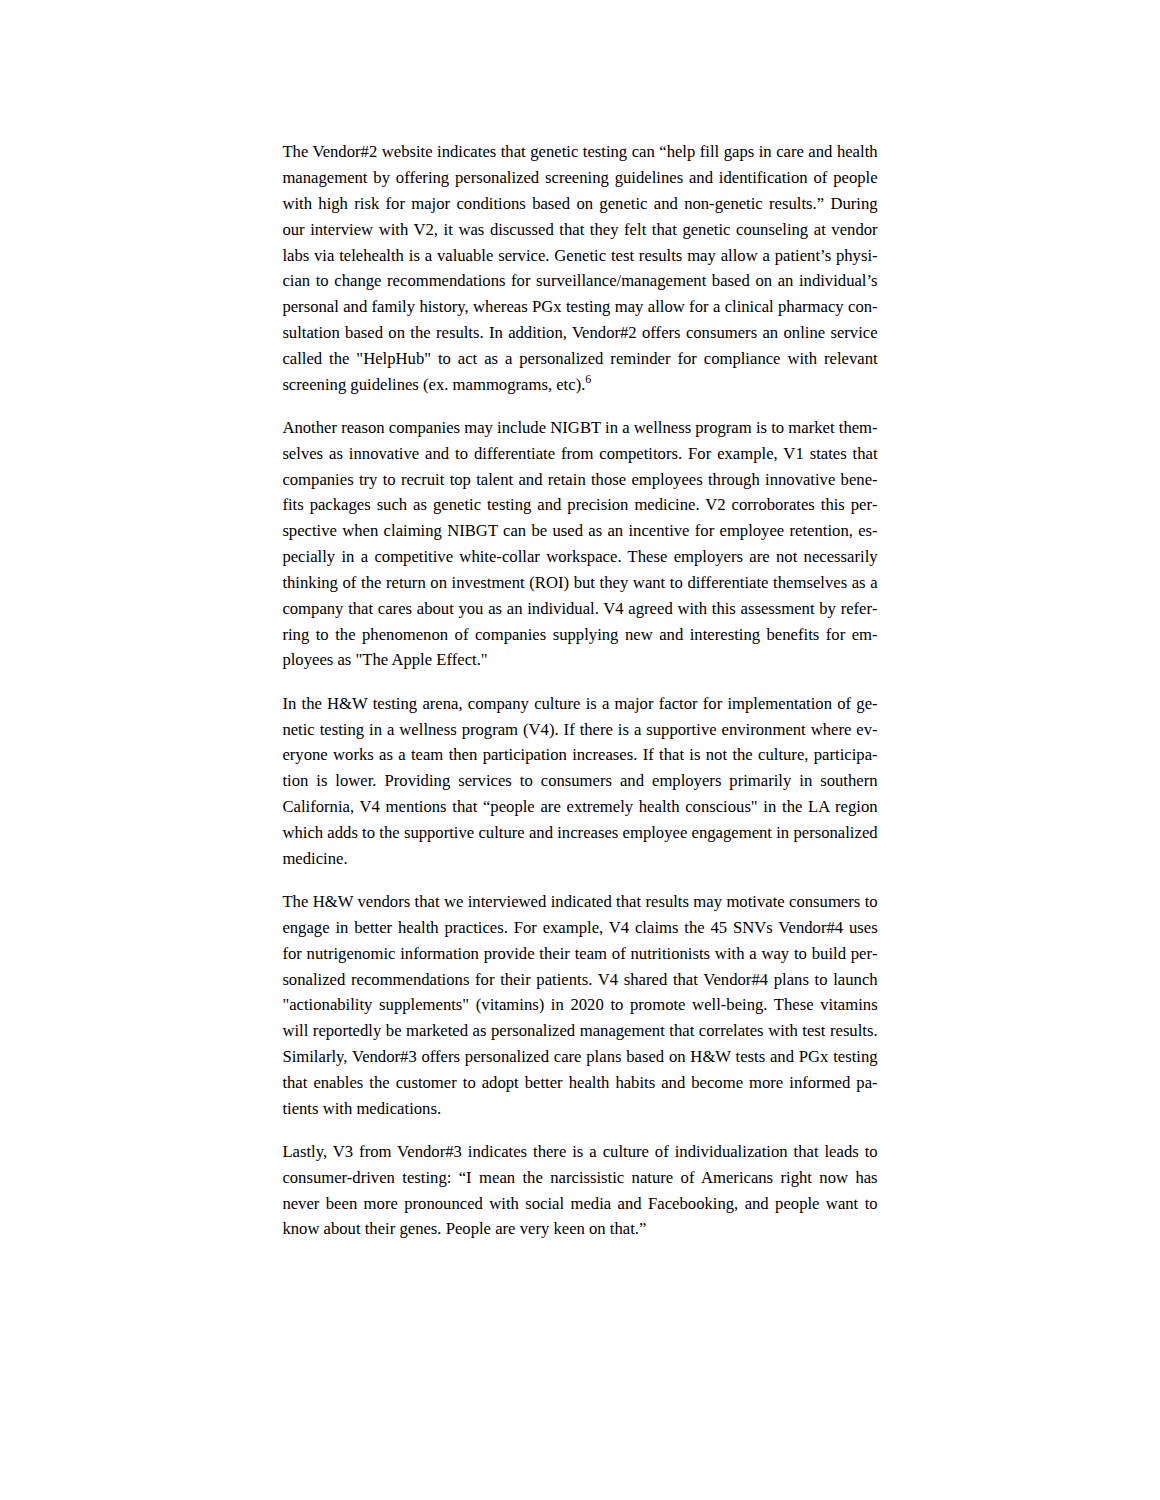The Vendor#2 website indicates that genetic testing can “help fill gaps in care and health management by offering personalized screening guidelines and identification of people with high risk for major conditions based on genetic and non-genetic results.” During our interview with V2, it was discussed that they felt that genetic counseling at vendor labs via telehealth is a valuable service. Genetic test results may allow a patient’s physician to change recommendations for surveillance/management based on an individual’s personal and family history, whereas PGx testing may allow for a clinical pharmacy consultation based on the results. In addition, Vendor#2 offers consumers an online service called the "HelpHub" to act as a personalized reminder for compliance with relevant screening guidelines (ex. mammograms, etc).6
Another reason companies may include NIGBT in a wellness program is to market themselves as innovative and to differentiate from competitors. For example, V1 states that companies try to recruit top talent and retain those employees through innovative benefits packages such as genetic testing and precision medicine. V2 corroborates this perspective when claiming NIBGT can be used as an incentive for employee retention, especially in a competitive white-collar workspace. These employers are not necessarily thinking of the return on investment (ROI) but they want to differentiate themselves as a company that cares about you as an individual. V4 agreed with this assessment by referring to the phenomenon of companies supplying new and interesting benefits for employees as "The Apple Effect."
In the H&W testing arena, company culture is a major factor for implementation of genetic testing in a wellness program (V4). If there is a supportive environment where everyone works as a team then participation increases. If that is not the culture, participation is lower. Providing services to consumers and employers primarily in southern California, V4 mentions that “people are extremely health conscious" in the LA region which adds to the supportive culture and increases employee engagement in personalized medicine.
The H&W vendors that we interviewed indicated that results may motivate consumers to engage in better health practices. For example, V4 claims the 45 SNVs Vendor#4 uses for nutrigenomic information provide their team of nutritionists with a way to build personalized recommendations for their patients. V4 shared that Vendor#4 plans to launch "actionability supplements" (vitamins) in 2020 to promote well-being. These vitamins will reportedly be marketed as personalized management that correlates with test results. Similarly, Vendor#3 offers personalized care plans based on H&W tests and PGx testing that enables the customer to adopt better health habits and become more informed patients with medications.
Lastly, V3 from Vendor#3 indicates there is a culture of individualization that leads to consumer-driven testing: “I mean the narcissistic nature of Americans right now has never been more pronounced with social media and Facebooking, and people want to know about their genes. People are very keen on that.”